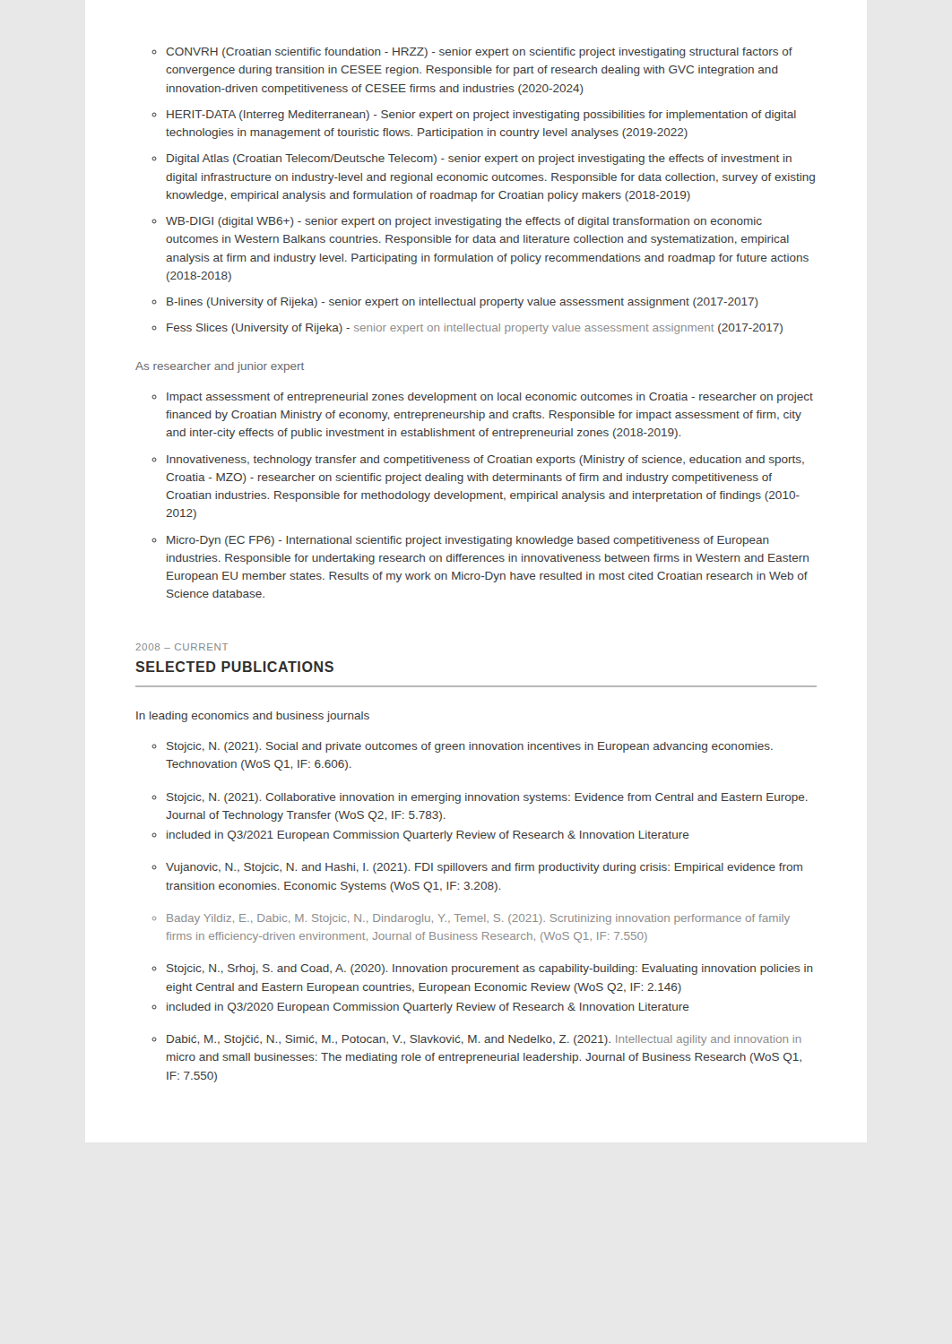CONVRH (Croatian scientific foundation - HRZZ) - senior expert on scientific project investigating structural factors of convergence during transition in CESEE region. Responsible for part of research dealing with GVC integration and innovation-driven competitiveness of CESEE firms and industries (2020-2024)
HERIT-DATA (Interreg Mediterranean) - Senior expert on project investigating possibilities for implementation of digital technologies in management of touristic flows. Participation in country level analyses (2019-2022)
Digital Atlas (Croatian Telecom/Deutsche Telecom) - senior expert on project investigating the effects of investment in digital infrastructure on industry-level and regional economic outcomes. Responsible for data collection, survey of existing knowledge, empirical analysis and formulation of roadmap for Croatian policy makers (2018-2019)
WB-DIGI (digital WB6+) - senior expert on project investigating the effects of digital transformation on economic outcomes in Western Balkans countries. Responsible for data and literature collection and systematization, empirical analysis at firm and industry level. Participating in formulation of policy recommendations and roadmap for future actions (2018-2018)
B-lines (University of Rijeka) - senior expert on intellectual property value assessment assignment (2017-2017)
Fess Slices (University of Rijeka) - senior expert on intellectual property value assessment assignment (2017-2017)
As researcher and junior expert
Impact assessment of entrepreneurial zones development on local economic outcomes in Croatia - researcher on project financed by Croatian Ministry of economy, entrepreneurship and crafts. Responsible for impact assessment of firm, city and inter-city effects of public investment in establishment of entrepreneurial zones (2018-2019).
Innovativeness, technology transfer and competitiveness of Croatian exports (Ministry of science, education and sports, Croatia - MZO) - researcher on scientific project dealing with determinants of firm and industry competitiveness of Croatian industries. Responsible for methodology development, empirical analysis and interpretation of findings (2010-2012)
Micro-Dyn (EC FP6) - International scientific project investigating knowledge based competitiveness of European industries. Responsible for undertaking research on differences in innovativeness between firms in Western and Eastern European EU member states. Results of my work on Micro-Dyn have resulted in most cited Croatian research in Web of Science database.
2008 – Current
Selected publications
In leading economics and business journals
Stojcic, N. (2021). Social and private outcomes of green innovation incentives in European advancing economies. Technovation (WoS Q1, IF: 6.606).
Stojcic, N. (2021). Collaborative innovation in emerging innovation systems: Evidence from Central and Eastern Europe. Journal of Technology Transfer (WoS Q2, IF: 5.783).
included in Q3/2021 European Commission Quarterly Review of Research & Innovation Literature
Vujanovic, N., Stojcic, N. and Hashi, I. (2021). FDI spillovers and firm productivity during crisis: Empirical evidence from transition economies. Economic Systems (WoS Q1, IF: 3.208).
Baday Yildiz, E., Dabic, M. Stojcic, N., Dindaroglu, Y., Temel, S. (2021). Scrutinizing innovation performance of family firms in efficiency-driven environment, Journal of Business Research, (WoS Q1, IF: 7.550)
Stojcic, N., Srhoj, S. and Coad, A. (2020). Innovation procurement as capability-building: Evaluating innovation policies in eight Central and Eastern European countries, European Economic Review (WoS Q2, IF: 2.146)
included in Q3/2020 European Commission Quarterly Review of Research & Innovation Literature
Dabić, M., Stojčić, N., Simić, M., Potocan, V., Slavković, M. and Nedelko, Z. (2021). Intellectual agility and innovation in micro and small businesses: The mediating role of entrepreneurial leadership. Journal of Business Research (WoS Q1, IF: 7.550)